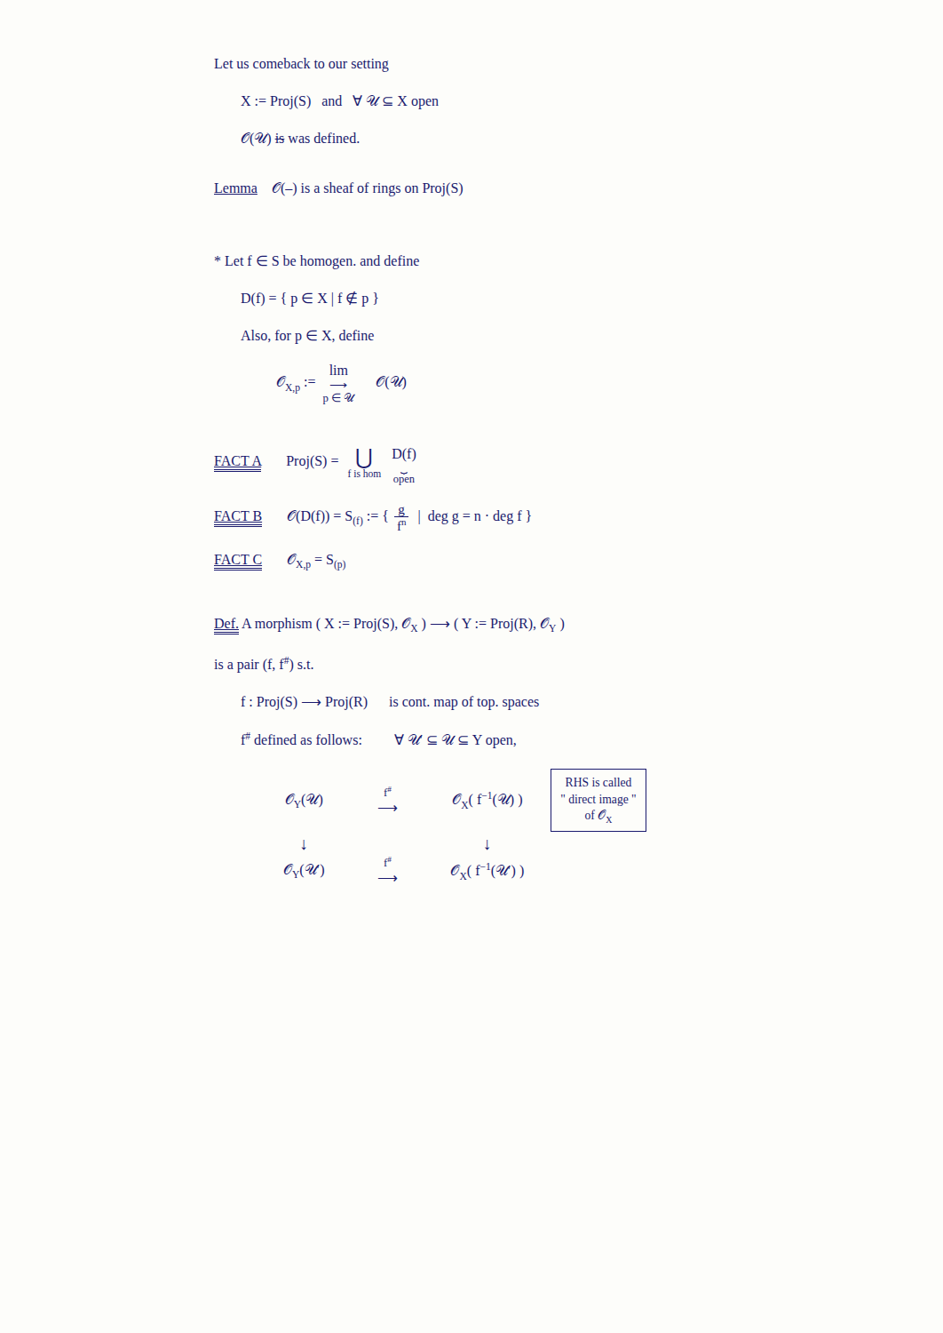Let us comeback to our setting
X := Proj(S) and ∀ 𝒰 ⊆ X open
𝒪(𝒰) is was defined.
Lemma 𝒪(–) is a sheaf of rings on Proj(S)
* Let f ∈ S be homogen. and define
D(f) = { p ∈ X | f ∉ p }
Also, for p ∈ X, define
𝒪X,p := lim ⟶ p ∈ 𝒰 𝒪(𝒰)
FACT A Proj(S) = ⋃ f is hom D(f) ⏟ open
FACT B 𝒪(D(f)) = S(f) := { gfn | deg g = n · deg f }
FACT C 𝒪X,p = S(p)
Def. A morphism ( X := Proj(S), 𝒪X ) ⟶ ( Y := Proj(R), 𝒪Y )
is a pair (f, f#) s.t.
f : Proj(S) ⟶ Proj(R) is cont. map of top. spaces
f# defined as follows: ∀ 𝒰′ ⊆ 𝒰 ⊆ Y open,
| 𝒪 Y (𝒰) | f # ⟶ | 𝒪 X ( f −1 (𝒰) ) | RHS is called " direct image " of 𝒪 X |
| ↓ | | ↓ | |
| 𝒪 Y (𝒰′) | f # ⟶ | 𝒪 X ( f −1 (𝒰′) ) | |